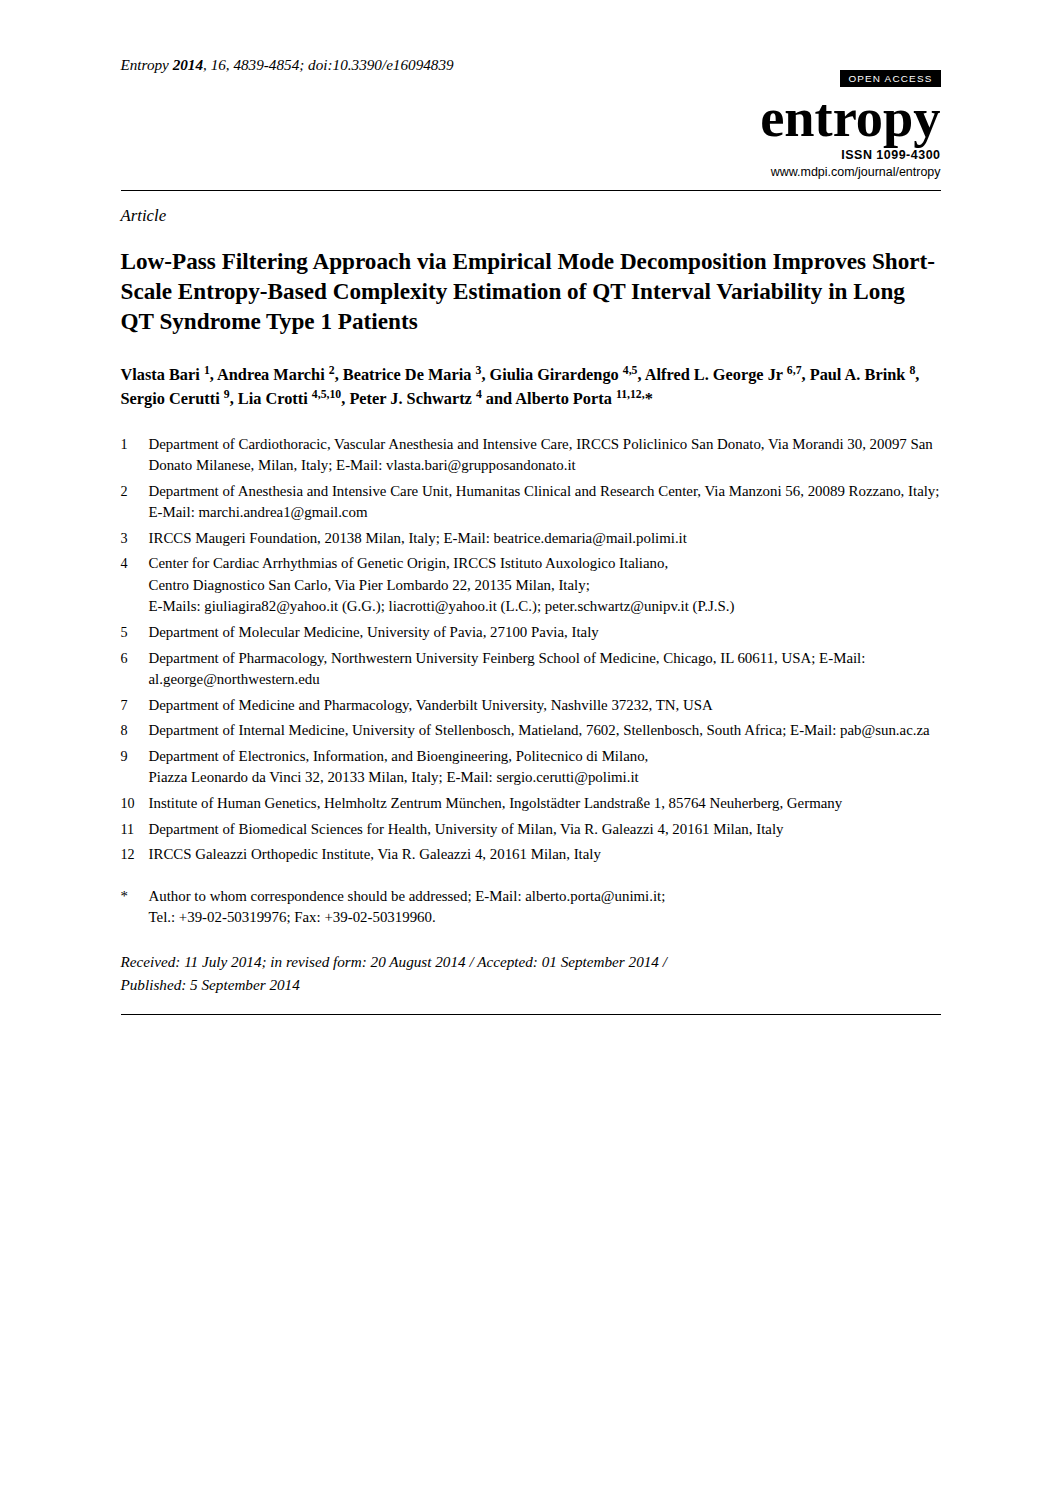Entropy 2014, 16, 4839-4854; doi:10.3390/e16094839
OPEN ACCESS
entropy
ISSN 1099-4300
www.mdpi.com/journal/entropy
Article
Low-Pass Filtering Approach via Empirical Mode Decomposition Improves Short-Scale Entropy-Based Complexity Estimation of QT Interval Variability in Long QT Syndrome Type 1 Patients
Vlasta Bari 1, Andrea Marchi 2, Beatrice De Maria 3, Giulia Girardengo 4,5, Alfred L. George Jr 6,7, Paul A. Brink 8, Sergio Cerutti 9, Lia Crotti 4,5,10, Peter J. Schwartz 4 and Alberto Porta 11,12,*
Department of Cardiothoracic, Vascular Anesthesia and Intensive Care, IRCCS Policlinico San Donato, Via Morandi 30, 20097 San Donato Milanese, Milan, Italy; E-Mail: vlasta.bari@grupposandonato.it
Department of Anesthesia and Intensive Care Unit, Humanitas Clinical and Research Center, Via Manzoni 56, 20089 Rozzano, Italy; E-Mail: marchi.andrea1@gmail.com
IRCCS Maugeri Foundation, 20138 Milan, Italy; E-Mail: beatrice.demaria@mail.polimi.it
Center for Cardiac Arrhythmias of Genetic Origin, IRCCS Istituto Auxologico Italiano,
Centro Diagnostico San Carlo, Via Pier Lombardo 22, 20135 Milan, Italy;
E-Mails: giuliagira82@yahoo.it (G.G.); liacrotti@yahoo.it (L.C.); peter.schwartz@unipv.it (P.J.S.)
Department of Molecular Medicine, University of Pavia, 27100 Pavia, Italy
Department of Pharmacology, Northwestern University Feinberg School of Medicine, Chicago, IL 60611, USA; E-Mail: al.george@northwestern.edu
Department of Medicine and Pharmacology, Vanderbilt University, Nashville 37232, TN, USA
Department of Internal Medicine, University of Stellenbosch, Matieland, 7602, Stellenbosch, South Africa; E-Mail: pab@sun.ac.za
Department of Electronics, Information, and Bioengineering, Politecnico di Milano,
Piazza Leonardo da Vinci 32, 20133 Milan, Italy; E-Mail: sergio.cerutti@polimi.it
Institute of Human Genetics, Helmholtz Zentrum München, Ingolstädter Landstraße 1, 85764 Neuherberg, Germany
Department of Biomedical Sciences for Health, University of Milan, Via R. Galeazzi 4, 20161 Milan, Italy
IRCCS Galeazzi Orthopedic Institute, Via R. Galeazzi 4, 20161 Milan, Italy
Author to whom correspondence should be addressed; E-Mail: alberto.porta@unimi.it;
Tel.: +39-02-50319976; Fax: +39-02-50319960.
Received: 11 July 2014; in revised form: 20 August 2014 / Accepted: 01 September 2014 /
Published: 5 September 2014